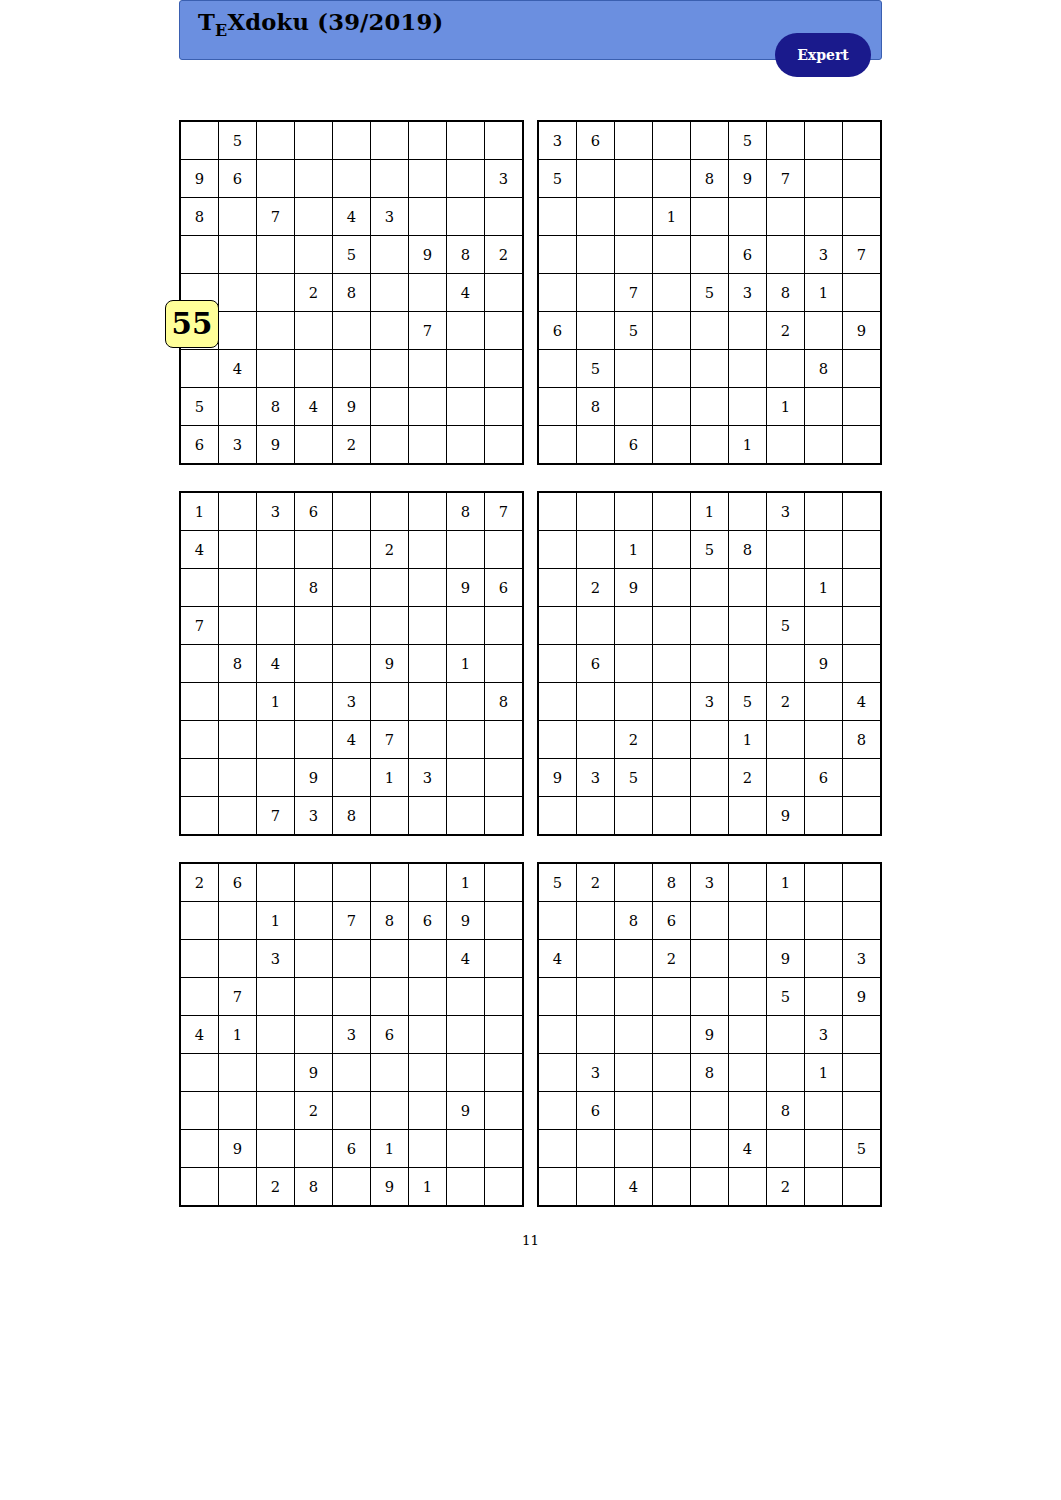TEXdoku (39/2019)
Expert
55
| | 5 | | | | | | | |
| 9 | 6 | | | | | | | 3 |
| 8 | | 7 | | 4 | 3 | | | |
| | | | | 5 | | 9 | 8 | 2 |
| | | | 2 | 8 | | | 4 | |
| 3 | | | | | | 7 | | |
| | 4 | | | | | | | |
| 5 | | 8 | 4 | 9 | | | | |
| 6 | 3 | 9 | | 2 | | | | |
| 3 | 6 | | | | 5 | | | |
| 5 | | | | 8 | 9 | 7 | | |
| | | | 1 | | | | | |
| | | | | | 6 | | 3 | 7 |
| | | 7 | | 5 | 3 | 8 | 1 | |
| 6 | | 5 | | | | 2 | | 9 |
| | 5 | | | | | | 8 | |
| | 8 | | | | | 1 | | |
| | | 6 | | | 1 | | | |
| 1 | | 3 | 6 | | | | 8 | 7 |
| 4 | | | | | 2 | | | |
| | | | 8 | | | | 9 | 6 |
| 7 | | | | | | | | |
| | 8 | 4 | | | 9 | | 1 | |
| | | 1 | | 3 | | | | 8 |
| | | | | 4 | 7 | | | |
| | | | 9 | | 1 | 3 | | |
| | | 7 | 3 | 8 | | | | |
| | | | | 1 | | 3 | | |
| | | 1 | | 5 | 8 | | | |
| | 2 | 9 | | | | | 1 | |
| | | | | | | 5 | | |
| | 6 | | | | | | 9 | |
| | | | | 3 | 5 | 2 | | 4 |
| | | 2 | | | 1 | | | 8 |
| 9 | 3 | 5 | | | 2 | | 6 | |
| | | | | | | 9 | | |
| 2 | 6 | | | | | | 1 | |
| | | 1 | | 7 | 8 | 6 | 9 | |
| | | 3 | | | | | 4 | |
| | 7 | | | | | | | |
| 4 | 1 | | | 3 | 6 | | | |
| | | | 9 | | | | | |
| | | | 2 | | | | 9 | |
| | 9 | | | 6 | 1 | | | |
| | | 2 | 8 | | 9 | 1 | | |
| 5 | 2 | | 8 | 3 | | 1 | | |
| | | 8 | 6 | | | | | |
| 4 | | | 2 | | | 9 | | 3 |
| | | | | | | 5 | | 9 |
| | | | | 9 | | | 3 | |
| | 3 | | | 8 | | | 1 | |
| | 6 | | | | | 8 | | |
| | | | | | 4 | | | 5 |
| | | 4 | | | | 2 | | |
11